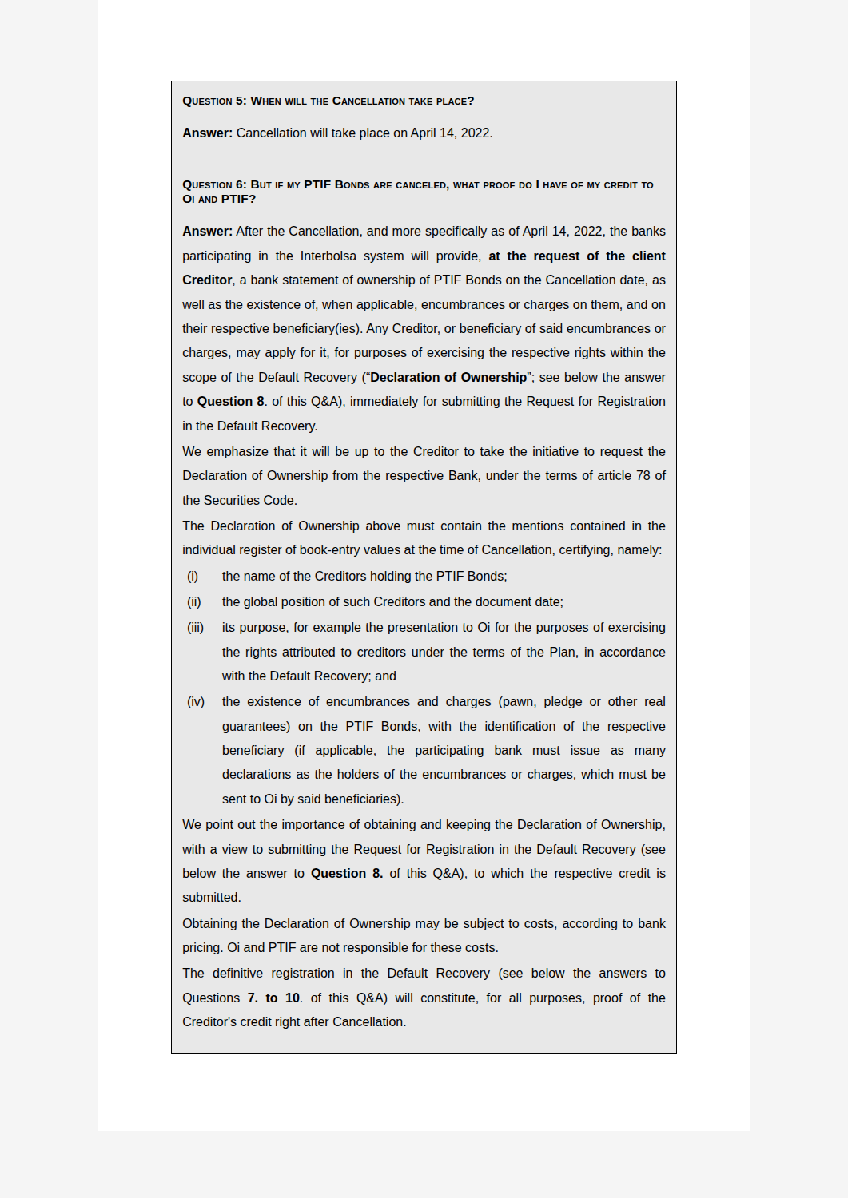Question 5: When will the Cancellation take place?
Answer: Cancellation will take place on April 14, 2022.
Question 6: But if my PTIF Bonds are canceled, what proof do I have of my credit to Oi and PTIF?
Answer: After the Cancellation, and more specifically as of April 14, 2022, the banks participating in the Interbolsa system will provide, at the request of the client Creditor, a bank statement of ownership of PTIF Bonds on the Cancellation date, as well as the existence of, when applicable, encumbrances or charges on them, and on their respective beneficiary(ies). Any Creditor, or beneficiary of said encumbrances or charges, may apply for it, for purposes of exercising the respective rights within the scope of the Default Recovery (“Declaration of Ownership”; see below the answer to Question 8. of this Q&A), immediately for submitting the Request for Registration in the Default Recovery.
We emphasize that it will be up to the Creditor to take the initiative to request the Declaration of Ownership from the respective Bank, under the terms of article 78 of the Securities Code.
The Declaration of Ownership above must contain the mentions contained in the individual register of book-entry values at the time of Cancellation, certifying, namely:
(i) the name of the Creditors holding the PTIF Bonds;
(ii) the global position of such Creditors and the document date;
(iii) its purpose, for example the presentation to Oi for the purposes of exercising the rights attributed to creditors under the terms of the Plan, in accordance with the Default Recovery; and
(iv) the existence of encumbrances and charges (pawn, pledge or other real guarantees) on the PTIF Bonds, with the identification of the respective beneficiary (if applicable, the participating bank must issue as many declarations as the holders of the encumbrances or charges, which must be sent to Oi by said beneficiaries).
We point out the importance of obtaining and keeping the Declaration of Ownership, with a view to submitting the Request for Registration in the Default Recovery (see below the answer to Question 8. of this Q&A), to which the respective credit is submitted.
Obtaining the Declaration of Ownership may be subject to costs, according to bank pricing. Oi and PTIF are not responsible for these costs.
The definitive registration in the Default Recovery (see below the answers to Questions 7. to 10. of this Q&A) will constitute, for all purposes, proof of the Creditor's credit right after Cancellation.